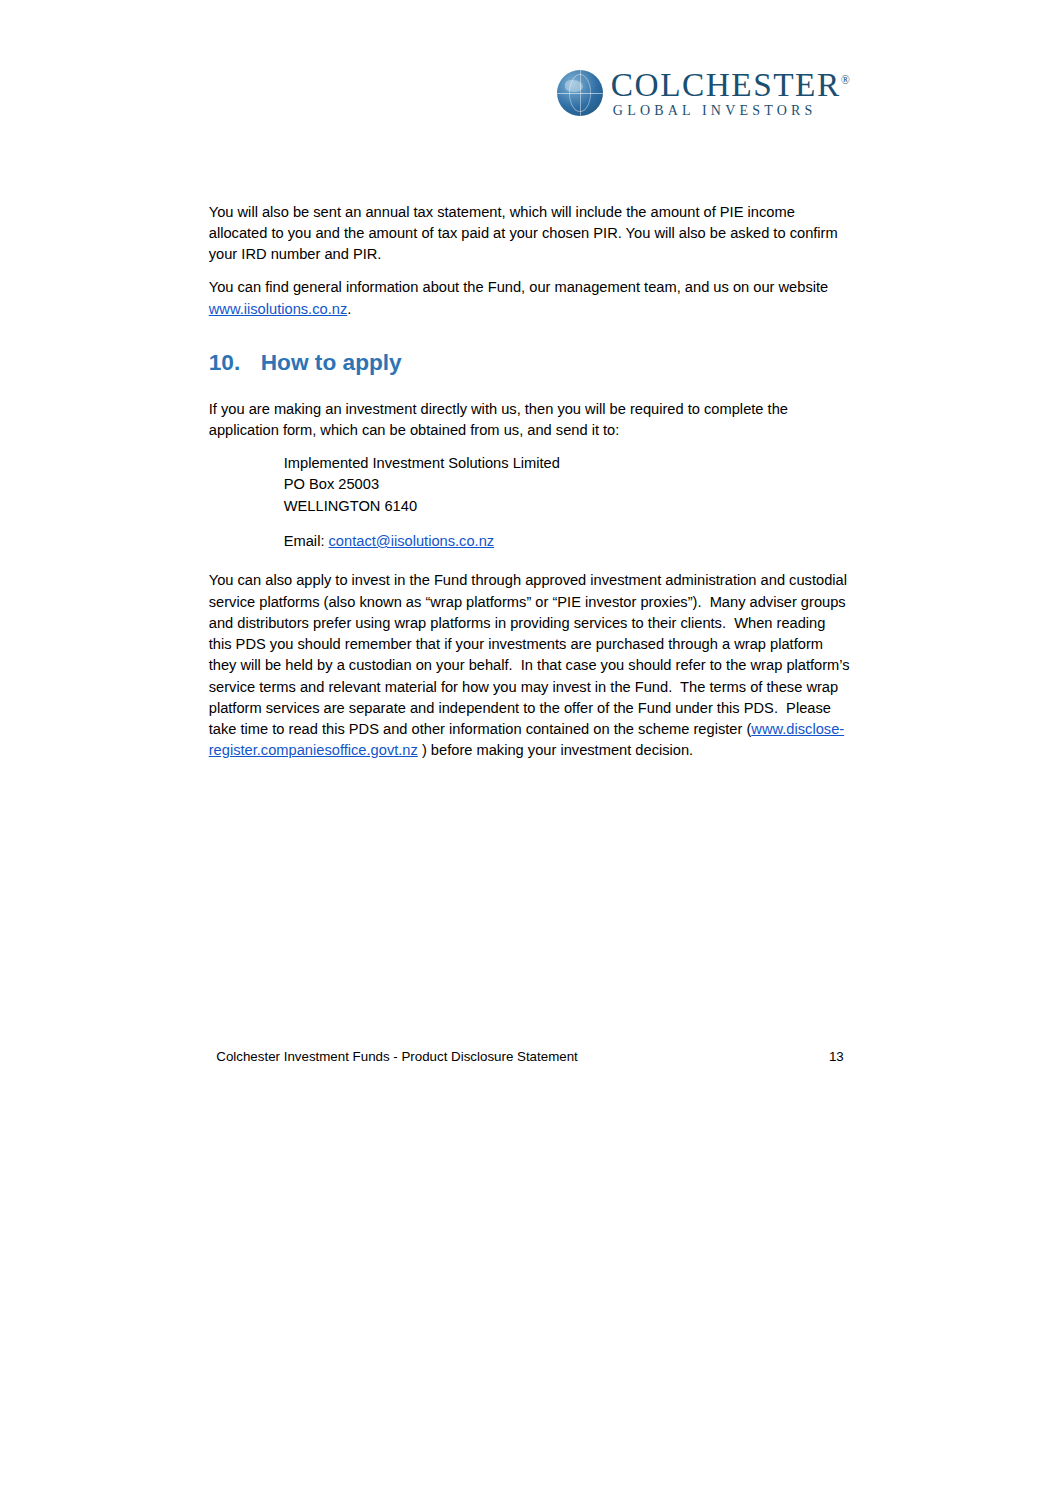COLCHESTER®
GLOBAL INVESTORS
You will also be sent an annual tax statement, which will include the amount of PIE income allocated to you and the amount of tax paid at your chosen PIR. You will also be asked to confirm your IRD number and PIR.
You can find general information about the Fund, our management team, and us on our website www.iisolutions.co.nz.
10. How to apply
If you are making an investment directly with us, then you will be required to complete the application form, which can be obtained from us, and send it to:
Implemented Investment Solutions Limited
PO Box 25003
WELLINGTON 6140
Email: contact@iisolutions.co.nz
You can also apply to invest in the Fund through approved investment administration and custodial service platforms (also known as “wrap platforms” or “PIE investor proxies”). Many adviser groups and distributors prefer using wrap platforms in providing services to their clients. When reading this PDS you should remember that if your investments are purchased through a wrap platform they will be held by a custodian on your behalf. In that case you should refer to the wrap platform’s service terms and relevant material for how you may invest in the Fund. The terms of these wrap platform services are separate and independent to the offer of the Fund under this PDS. Please take time to read this PDS and other information contained on the scheme register (www.disclose-register.companiesoffice.govt.nz ) before making your investment decision.
Colchester Investment Funds - Product Disclosure Statement
13